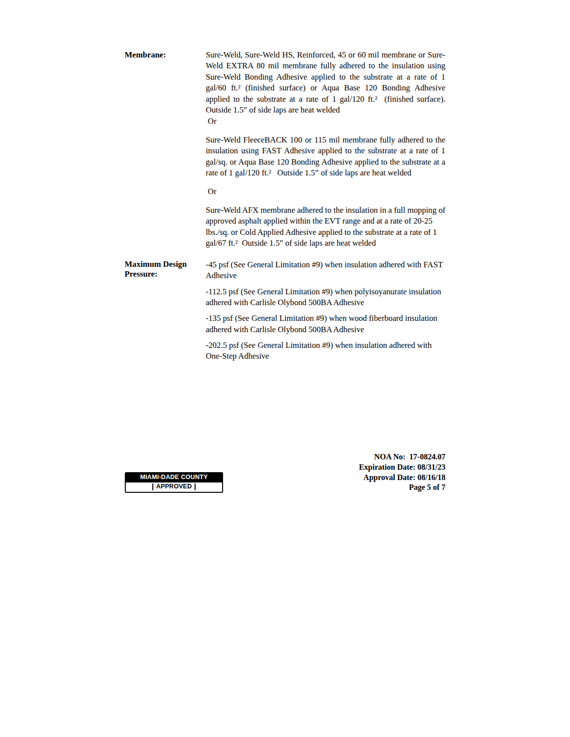| Membrane: | Sure-Weld, Sure-Weld HS, Reinforced, 45 or 60 mil membrane or Sure-Weld EXTRA 80 mil membrane fully adhered to the insulation using Sure-Weld Bonding Adhesive applied to the substrate at a rate of 1 gal/60 ft.² (finished surface) or Aqua Base 120 Bonding Adhesive applied to the substrate at a rate of 1 gal/120 ft.² (finished surface). Outside 1.5” of side laps are heat welded Or Sure-Weld FleeceBACK 100 or 115 mil membrane fully adhered to the insulation using FAST Adhesive applied to the substrate at a rate of 1 gal/sq. or Aqua Base 120 Bonding Adhesive applied to the substrate at a rate of 1 gal/120 ft.² Outside 1.5” of side laps are heat welded Or Sure-Weld AFX membrane adhered to the insulation in a full mopping of approved asphalt applied within the EVT range and at a rate of 20-25 lbs./sq. or Cold Applied Adhesive applied to the substrate at a rate of 1 gal/67 ft.² Outside 1.5” of side laps are heat welded |
| Maximum Design Pressure: | -45 psf (See General Limitation #9) when insulation adhered with FAST Adhesive -112.5 psf (See General Limitation #9) when polyisoyanurate insulation adhered with Carlisle Olybond 500BA Adhesive -135 psf (See General Limitation #9) when wood fiberboard insulation adhered with Carlisle Olybond 500BA Adhesive -202.5 psf (See General Limitation #9) when insulation adhered with One-Step Adhesive |
MIAMI-DADE COUNTY
APPROVED
NOA No: 17-0824.07
Expiration Date: 08/31/23
Approval Date: 08/16/18
Page 5 of 7